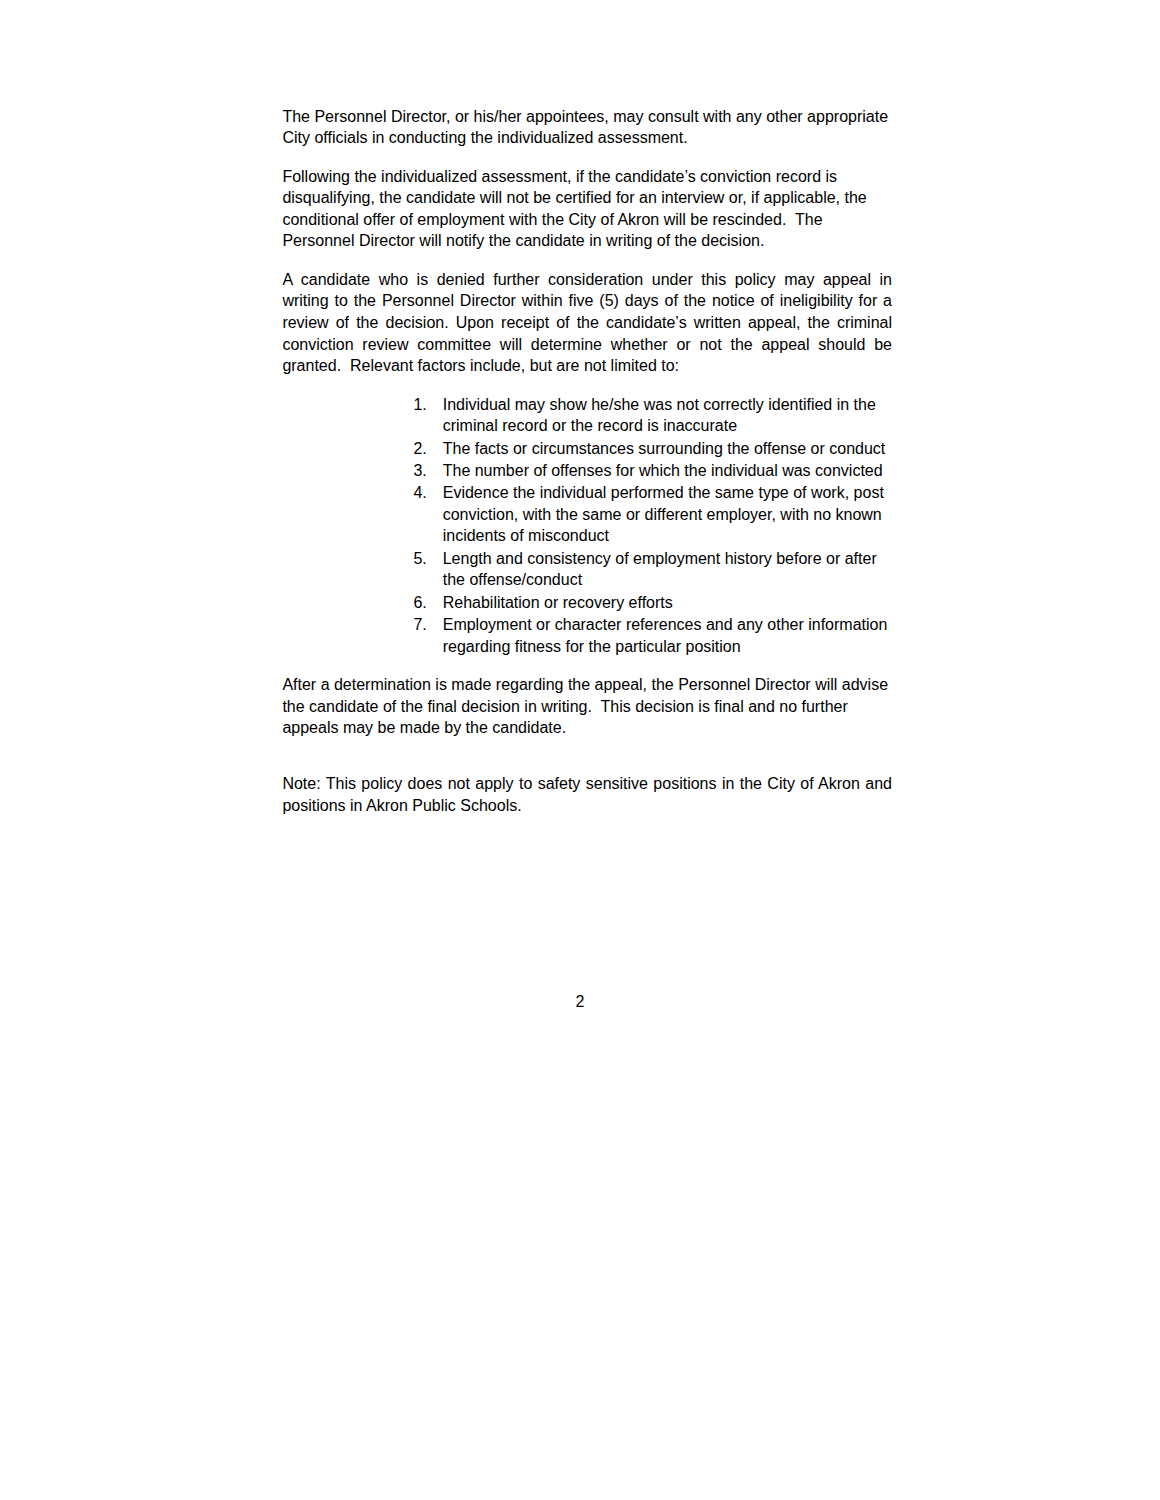The Personnel Director, or his/her appointees, may consult with any other appropriate City officials in conducting the individualized assessment.
Following the individualized assessment, if the candidate’s conviction record is disqualifying, the candidate will not be certified for an interview or, if applicable, the conditional offer of employment with the City of Akron will be rescinded. The Personnel Director will notify the candidate in writing of the decision.
A candidate who is denied further consideration under this policy may appeal in writing to the Personnel Director within five (5) days of the notice of ineligibility for a review of the decision. Upon receipt of the candidate’s written appeal, the criminal conviction review committee will determine whether or not the appeal should be granted. Relevant factors include, but are not limited to:
Individual may show he/she was not correctly identified in the criminal record or the record is inaccurate
The facts or circumstances surrounding the offense or conduct
The number of offenses for which the individual was convicted
Evidence the individual performed the same type of work, post conviction, with the same or different employer, with no known incidents of misconduct
Length and consistency of employment history before or after the offense/conduct
Rehabilitation or recovery efforts
Employment or character references and any other information regarding fitness for the particular position
After a determination is made regarding the appeal, the Personnel Director will advise the candidate of the final decision in writing. This decision is final and no further appeals may be made by the candidate.
Note: This policy does not apply to safety sensitive positions in the City of Akron and positions in Akron Public Schools.
2